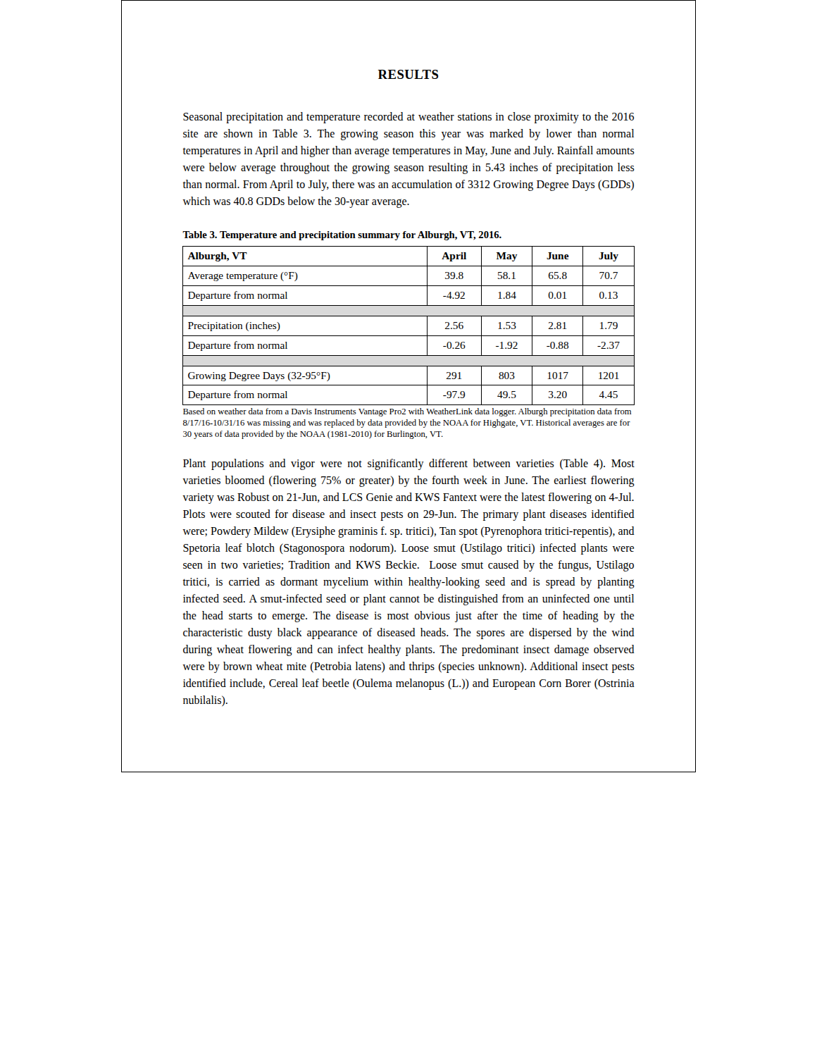RESULTS
Seasonal precipitation and temperature recorded at weather stations in close proximity to the 2016 site are shown in Table 3. The growing season this year was marked by lower than normal temperatures in April and higher than average temperatures in May, June and July. Rainfall amounts were below average throughout the growing season resulting in 5.43 inches of precipitation less than normal. From April to July, there was an accumulation of 3312 Growing Degree Days (GDDs) which was 40.8 GDDs below the 30-year average.
Table 3. Temperature and precipitation summary for Alburgh, VT, 2016.
| Alburgh, VT | April | May | June | July |
| --- | --- | --- | --- | --- |
| Average temperature (°F) | 39.8 | 58.1 | 65.8 | 70.7 |
| Departure from normal | -4.92 | 1.84 | 0.01 | 0.13 |
| Precipitation (inches) | 2.56 | 1.53 | 2.81 | 1.79 |
| Departure from normal | -0.26 | -1.92 | -0.88 | -2.37 |
| Growing Degree Days (32-95°F) | 291 | 803 | 1017 | 1201 |
| Departure from normal | -97.9 | 49.5 | 3.20 | 4.45 |
Based on weather data from a Davis Instruments Vantage Pro2 with WeatherLink data logger. Alburgh precipitation data from 8/17/16-10/31/16 was missing and was replaced by data provided by the NOAA for Highgate, VT. Historical averages are for 30 years of data provided by the NOAA (1981-2010) for Burlington, VT.
Plant populations and vigor were not significantly different between varieties (Table 4). Most varieties bloomed (flowering 75% or greater) by the fourth week in June. The earliest flowering variety was Robust on 21-Jun, and LCS Genie and KWS Fantext were the latest flowering on 4-Jul. Plots were scouted for disease and insect pests on 29-Jun. The primary plant diseases identified were; Powdery Mildew (Erysiphe graminis f. sp. tritici), Tan spot (Pyrenophora tritici-repentis), and Spetoria leaf blotch (Stagonospora nodorum). Loose smut (Ustilago tritici) infected plants were seen in two varieties; Tradition and KWS Beckie. Loose smut caused by the fungus, Ustilago tritici, is carried as dormant mycelium within healthy-looking seed and is spread by planting infected seed. A smut-infected seed or plant cannot be distinguished from an uninfected one until the head starts to emerge. The disease is most obvious just after the time of heading by the characteristic dusty black appearance of diseased heads. The spores are dispersed by the wind during wheat flowering and can infect healthy plants. The predominant insect damage observed were by brown wheat mite (Petrobia latens) and thrips (species unknown). Additional insect pests identified include, Cereal leaf beetle (Oulema melanopus (L.)) and European Corn Borer (Ostrinia nubilalis).